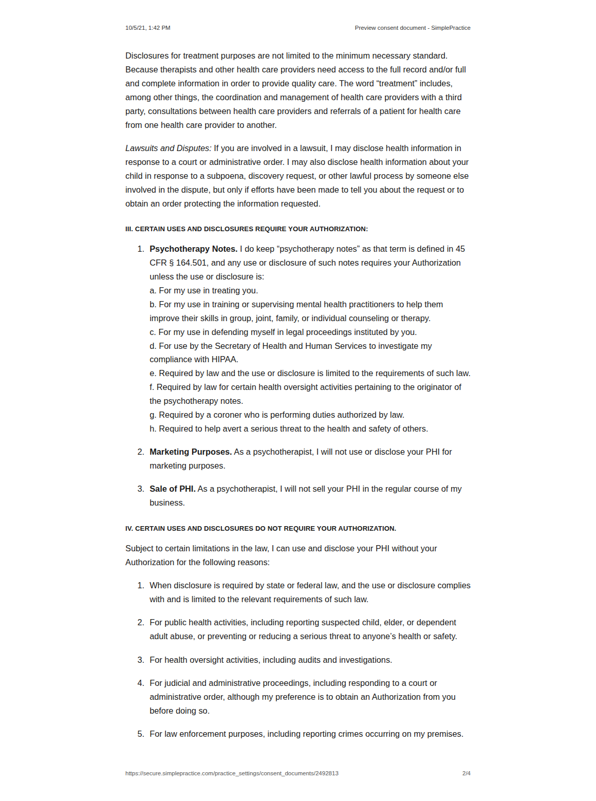10/5/21, 1:42 PM Preview consent document - SimplePractice
Disclosures for treatment purposes are not limited to the minimum necessary standard. Because therapists and other health care providers need access to the full record and/or full and complete information in order to provide quality care. The word “treatment” includes, among other things, the coordination and management of health care providers with a third party, consultations between health care providers and referrals of a patient for health care from one health care provider to another.
Lawsuits and Disputes: If you are involved in a lawsuit, I may disclose health information in response to a court or administrative order. I may also disclose health information about your child in response to a subpoena, discovery request, or other lawful process by someone else involved in the dispute, but only if efforts have been made to tell you about the request or to obtain an order protecting the information requested.
III. CERTAIN USES AND DISCLOSURES REQUIRE YOUR AUTHORIZATION:
Psychotherapy Notes. I do keep “psychotherapy notes” as that term is defined in 45 CFR § 164.501, and any use or disclosure of such notes requires your Authorization unless the use or disclosure is:
a. For my use in treating you. b. For my use in training or supervising mental health practitioners to help them improve their skills in group, joint, family, or individual counseling or therapy. c. For my use in defending myself in legal proceedings instituted by you. d. For use by the Secretary of Health and Human Services to investigate my compliance with HIPAA. e. Required by law and the use or disclosure is limited to the requirements of such law. f. Required by law for certain health oversight activities pertaining to the originator of the psychotherapy notes. g. Required by a coroner who is performing duties authorized by law. h. Required to help avert a serious threat to the health and safety of others.
Marketing Purposes. As a psychotherapist, I will not use or disclose your PHI for marketing purposes.
Sale of PHI. As a psychotherapist, I will not sell your PHI in the regular course of my business.
IV. CERTAIN USES AND DISCLOSURES DO NOT REQUIRE YOUR AUTHORIZATION.
Subject to certain limitations in the law, I can use and disclose your PHI without your Authorization for the following reasons:
When disclosure is required by state or federal law, and the use or disclosure complies with and is limited to the relevant requirements of such law.
For public health activities, including reporting suspected child, elder, or dependent adult abuse, or preventing or reducing a serious threat to anyone’s health or safety.
For health oversight activities, including audits and investigations.
For judicial and administrative proceedings, including responding to a court or administrative order, although my preference is to obtain an Authorization from you before doing so.
For law enforcement purposes, including reporting crimes occurring on my premises.
https://secure.simplepractice.com/practice_settings/consent_documents/2492813 2/4